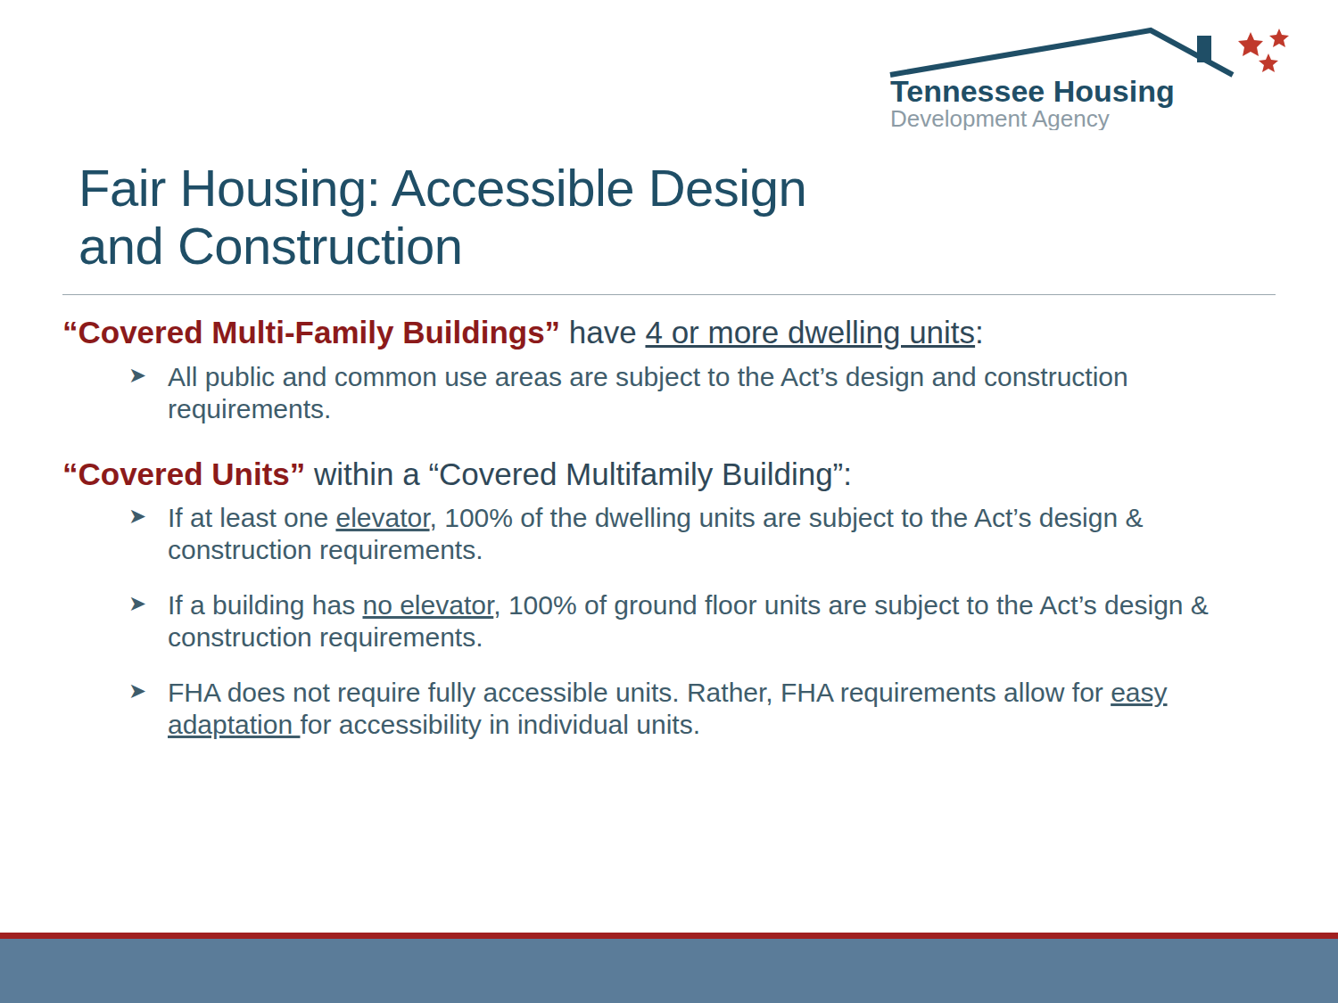Tennessee Housing Development Agency Tennessee Housing Development Agency
Fair Housing: Accessible Design and Construction
“Covered Multi-Family Buildings” have 4 or more dwelling units:
All public and common use areas are subject to the Act’s design and construction requirements.
“Covered Units” within a “Covered Multifamily Building”:
If at least one elevator, 100% of the dwelling units are subject to the Act’s design & construction requirements.
If a building has no elevator, 100% of ground floor units are subject to the Act’s design & construction requirements.
FHA does not require fully accessible units. Rather, FHA requirements allow for easy adaptation for accessibility in individual units.